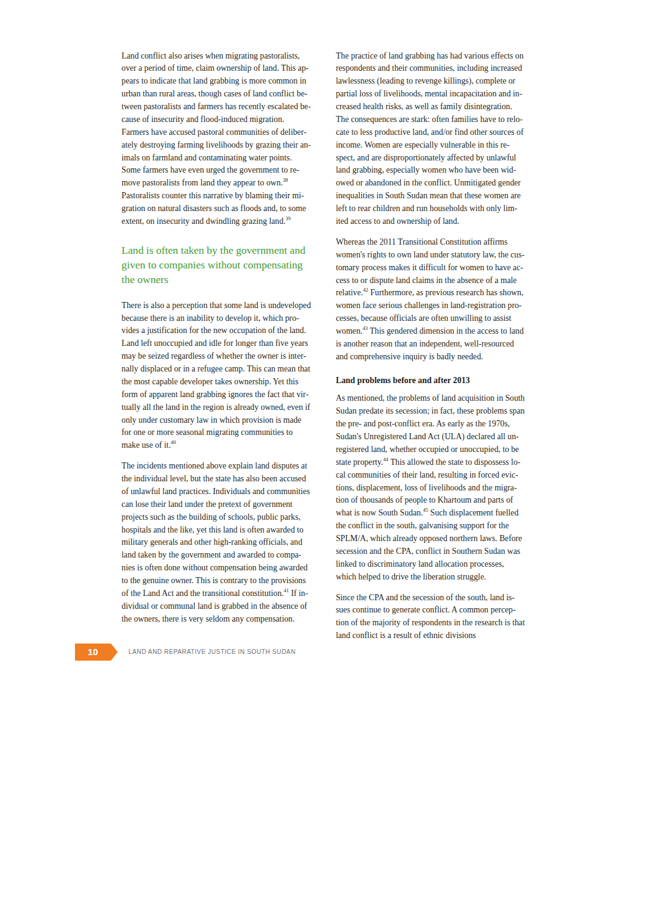Land conflict also arises when migrating pastoralists, over a period of time, claim ownership of land. This appears to indicate that land grabbing is more common in urban than rural areas, though cases of land conflict between pastoralists and farmers has recently escalated because of insecurity and flood-induced migration. Farmers have accused pastoral communities of deliberately destroying farming livelihoods by grazing their animals on farmland and contaminating water points. Some farmers have even urged the government to remove pastoralists from land they appear to own.38 Pastoralists counter this narrative by blaming their migration on natural disasters such as floods and, to some extent, on insecurity and dwindling grazing land.39
Land is often taken by the government and given to companies without compensating the owners
There is also a perception that some land is undeveloped because there is an inability to develop it, which provides a justification for the new occupation of the land. Land left unoccupied and idle for longer than five years may be seized regardless of whether the owner is internally displaced or in a refugee camp. This can mean that the most capable developer takes ownership. Yet this form of apparent land grabbing ignores the fact that virtually all the land in the region is already owned, even if only under customary law in which provision is made for one or more seasonal migrating communities to make use of it.40
The incidents mentioned above explain land disputes at the individual level, but the state has also been accused of unlawful land practices. Individuals and communities can lose their land under the pretext of government projects such as the building of schools, public parks, hospitals and the like, yet this land is often awarded to military generals and other high-ranking officials, and land taken by the government and awarded to companies is often done without compensation being awarded to the genuine owner. This is contrary to the provisions of the Land Act and the transitional constitution.41 If individual or communal land is grabbed in the absence of the owners, there is very seldom any compensation.
The practice of land grabbing has had various effects on respondents and their communities, including increased lawlessness (leading to revenge killings), complete or partial loss of livelihoods, mental incapacitation and increased health risks, as well as family disintegration. The consequences are stark: often families have to relocate to less productive land, and/or find other sources of income. Women are especially vulnerable in this respect, and are disproportionately affected by unlawful land grabbing, especially women who have been widowed or abandoned in the conflict. Unmitigated gender inequalities in South Sudan mean that these women are left to rear children and run households with only limited access to and ownership of land.
Whereas the 2011 Transitional Constitution affirms women's rights to own land under statutory law, the customary process makes it difficult for women to have access to or dispute land claims in the absence of a male relative.42 Furthermore, as previous research has shown, women face serious challenges in land-registration processes, because officials are often unwilling to assist women.43 This gendered dimension in the access to land is another reason that an independent, well-resourced and comprehensive inquiry is badly needed.
Land problems before and after 2013
As mentioned, the problems of land acquisition in South Sudan predate its secession; in fact, these problems span the pre- and post-conflict era. As early as the 1970s, Sudan's Unregistered Land Act (ULA) declared all unregistered land, whether occupied or unoccupied, to be state property.44 This allowed the state to dispossess local communities of their land, resulting in forced evictions, displacement, loss of livelihoods and the migration of thousands of people to Khartoum and parts of what is now South Sudan.45 Such displacement fuelled the conflict in the south, galvanising support for the SPLM/A, which already opposed northern laws. Before secession and the CPA, conflict in Southern Sudan was linked to discriminatory land allocation processes, which helped to drive the liberation struggle.
Since the CPA and the secession of the south, land issues continue to generate conflict. A common perception of the majority of respondents in the research is that land conflict is a result of ethnic divisions
10
Land and reparative justice in South Sudan